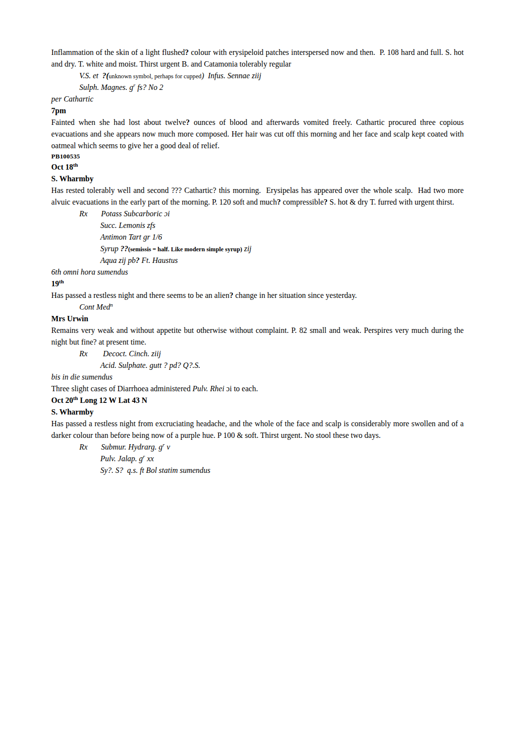Inflammation of the skin of a light flushed? colour with erysipeloid patches interspersed now and then. P. 108 hard and full. S. hot and dry. T. white and moist. Thirst urgent B. and Catamonia tolerably regular
V.S. et ?(unknown symbol, perhaps for cupped) Infus. Sennae ziij
Sulph. Magnes. gr fs? No 2
per Cathartic
7pm
Fainted when she had lost about twelve? ounces of blood and afterwards vomited freely. Cathartic procured three copious evacuations and she appears now much more composed. Her hair was cut off this morning and her face and scalp kept coated with oatmeal which seems to give her a good deal of relief.
PB100535
Oct 18th
S. Wharmby
Has rested tolerably well and second ??? Cathartic? this morning. Erysipelas has appeared over the whole scalp. Had two more alvuic evacuations in the early part of the morning. P. 120 soft and much? compressible? S. hot & dry T. furred with urgent thirst.
Rx Potass Subcarboric ɔi
Succ. Lemonis zfs
Antimon Tart gr 1/6
Syrup ??(semissis = half. Like modern simple syrup) zij
Aqua zij pb? Ft. Haustus
6th omni hora sumendus
19th
Has passed a restless night and there seems to be an alien? change in her situation since yesterday.
Cont Medn
Mrs Urwin
Remains very weak and without appetite but otherwise without complaint. P. 82 small and weak. Perspires very much during the night but fine? at present time.
Rx Decoct. Cinch. ziij
Acid. Sulphate. gutt ? pd? Q?.S.
bis in die sumendus
Three slight cases of Diarrhoea administered Pulv. Rhei ɔi to each.
Oct 20th Long 12 W Lat 43 N
S. Wharmby
Has passed a restless night from excruciating headache, and the whole of the face and scalp is considerably more swollen and of a darker colour than before being now of a purple hue. P 100 & soft. Thirst urgent. No stool these two days.
Rx Submur. Hydrarg. gr v
Pulv. Jalap. gr xx
Sy?. S? q.s. ft Bol statim sumendus